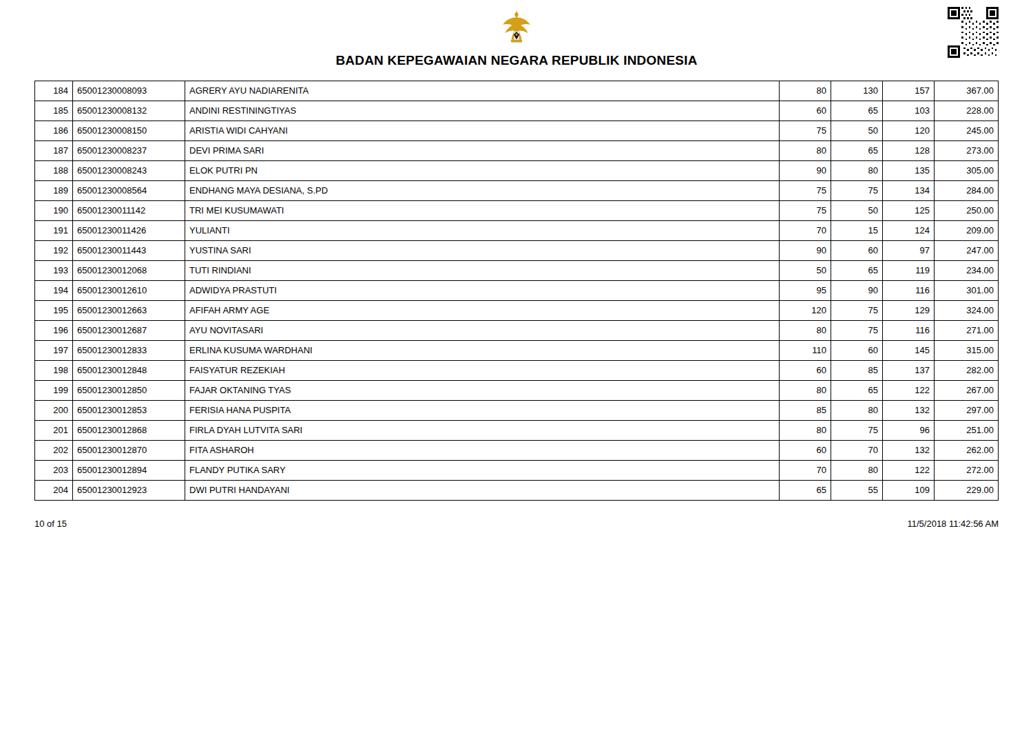BADAN KEPEGAWAIAN NEGARA REPUBLIK INDONESIA
| 184 | 65001230008093 | AGRERY AYU NADIARENITA | 80 | 130 | 157 | 367.00 |
| 185 | 65001230008132 | ANDINI RESTININGTIYAS | 60 | 65 | 103 | 228.00 |
| 186 | 65001230008150 | ARISTIA WIDI CAHYANI | 75 | 50 | 120 | 245.00 |
| 187 | 65001230008237 | DEVI PRIMA SARI | 80 | 65 | 128 | 273.00 |
| 188 | 65001230008243 | ELOK PUTRI PN | 90 | 80 | 135 | 305.00 |
| 189 | 65001230008564 | ENDHANG MAYA DESIANA, S.PD | 75 | 75 | 134 | 284.00 |
| 190 | 65001230011142 | TRI MEI KUSUMAWATI | 75 | 50 | 125 | 250.00 |
| 191 | 65001230011426 | YULIANTI | 70 | 15 | 124 | 209.00 |
| 192 | 65001230011443 | YUSTINA SARI | 90 | 60 | 97 | 247.00 |
| 193 | 65001230012068 | TUTI RINDIANI | 50 | 65 | 119 | 234.00 |
| 194 | 65001230012610 | ADWIDYA PRASTUTI | 95 | 90 | 116 | 301.00 |
| 195 | 65001230012663 | AFIFAH ARMY AGE | 120 | 75 | 129 | 324.00 |
| 196 | 65001230012687 | AYU NOVITASARI | 80 | 75 | 116 | 271.00 |
| 197 | 65001230012833 | ERLINA KUSUMA WARDHANI | 110 | 60 | 145 | 315.00 |
| 198 | 65001230012848 | FAISYATUR REZEKIAH | 60 | 85 | 137 | 282.00 |
| 199 | 65001230012850 | FAJAR OKTANING TYAS | 80 | 65 | 122 | 267.00 |
| 200 | 65001230012853 | FERISIA HANA PUSPITA | 85 | 80 | 132 | 297.00 |
| 201 | 65001230012868 | FIRLA DYAH LUTVITA SARI | 80 | 75 | 96 | 251.00 |
| 202 | 65001230012870 | FITA ASHAROH | 60 | 70 | 132 | 262.00 |
| 203 | 65001230012894 | FLANDY PUTIKA SARY | 70 | 80 | 122 | 272.00 |
| 204 | 65001230012923 | DWI PUTRI HANDAYANI | 65 | 55 | 109 | 229.00 |
10 of 15
11/5/2018 11:42:56 AM